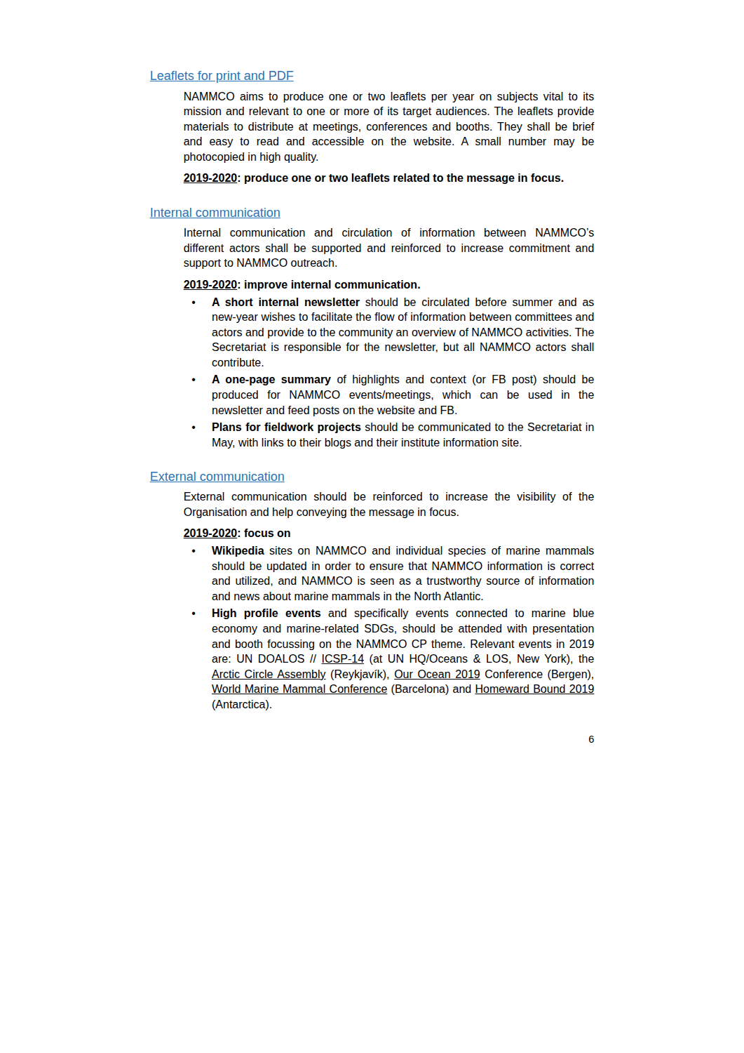Leaflets for print and PDF
NAMMCO aims to produce one or two leaflets per year on subjects vital to its mission and relevant to one or more of its target audiences. The leaflets provide materials to distribute at meetings, conferences and booths. They shall be brief and easy to read and accessible on the website. A small number may be photocopied in high quality.
2019-2020: produce one or two leaflets related to the message in focus.
Internal communication
Internal communication and circulation of information between NAMMCO’s different actors shall be supported and reinforced to increase commitment and support to NAMMCO outreach.
2019-2020: improve internal communication.
A short internal newsletter should be circulated before summer and as new-year wishes to facilitate the flow of information between committees and actors and provide to the community an overview of NAMMCO activities. The Secretariat is responsible for the newsletter, but all NAMMCO actors shall contribute.
A one-page summary of highlights and context (or FB post) should be produced for NAMMCO events/meetings, which can be used in the newsletter and feed posts on the website and FB.
Plans for fieldwork projects should be communicated to the Secretariat in May, with links to their blogs and their institute information site.
External communication
External communication should be reinforced to increase the visibility of the Organisation and help conveying the message in focus.
2019-2020: focus on
Wikipedia sites on NAMMCO and individual species of marine mammals should be updated in order to ensure that NAMMCO information is correct and utilized, and NAMMCO is seen as a trustworthy source of information and news about marine mammals in the North Atlantic.
High profile events and specifically events connected to marine blue economy and marine-related SDGs, should be attended with presentation and booth focussing on the NAMMCO CP theme. Relevant events in 2019 are: UN DOALOS // ICSP-14 (at UN HQ/Oceans & LOS, New York), the Arctic Circle Assembly (Reykjavík), Our Ocean 2019 Conference (Bergen), World Marine Mammal Conference (Barcelona) and Homeward Bound 2019 (Antarctica).
6